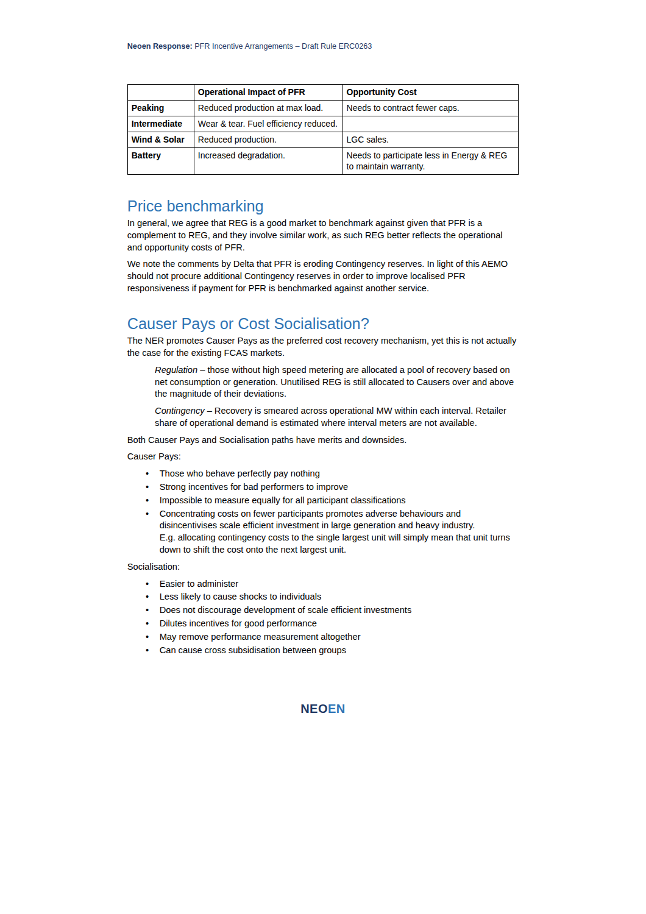Neoen Response: PFR Incentive Arrangements – Draft Rule ERC0263
| | Operational Impact of PFR | Opportunity Cost |
| Peaking | Reduced production at max load. | Needs to contract fewer caps. |
| Intermediate | Wear & tear. Fuel efficiency reduced. | |
| Wind & Solar | Reduced production. | LGC sales. |
| Battery | Increased degradation. | Needs to participate less in Energy & REG to maintain warranty. |
Price benchmarking
In general, we agree that REG is a good market to benchmark against given that PFR is a complement to REG, and they involve similar work, as such REG better reflects the operational and opportunity costs of PFR.
We note the comments by Delta that PFR is eroding Contingency reserves. In light of this AEMO should not procure additional Contingency reserves in order to improve localised PFR responsiveness if payment for PFR is benchmarked against another service.
Causer Pays or Cost Socialisation?
The NER promotes Causer Pays as the preferred cost recovery mechanism, yet this is not actually the case for the existing FCAS markets.
Regulation – those without high speed metering are allocated a pool of recovery based on net consumption or generation. Unutilised REG is still allocated to Causers over and above the magnitude of their deviations.
Contingency – Recovery is smeared across operational MW within each interval. Retailer share of operational demand is estimated where interval meters are not available.
Both Causer Pays and Socialisation paths have merits and downsides.
Causer Pays:
Those who behave perfectly pay nothing
Strong incentives for bad performers to improve
Impossible to measure equally for all participant classifications
Concentrating costs on fewer participants promotes adverse behaviours and disincentivises scale efficient investment in large generation and heavy industry.E.g. allocating contingency costs to the single largest unit will simply mean that unit turns down to shift the cost onto the next largest unit.
Socialisation:
Easier to administer
Less likely to cause shocks to individuals
Does not discourage development of scale efficient investments
Dilutes incentives for good performance
May remove performance measurement altogether
Can cause cross subsidisation between groups
NEOEN